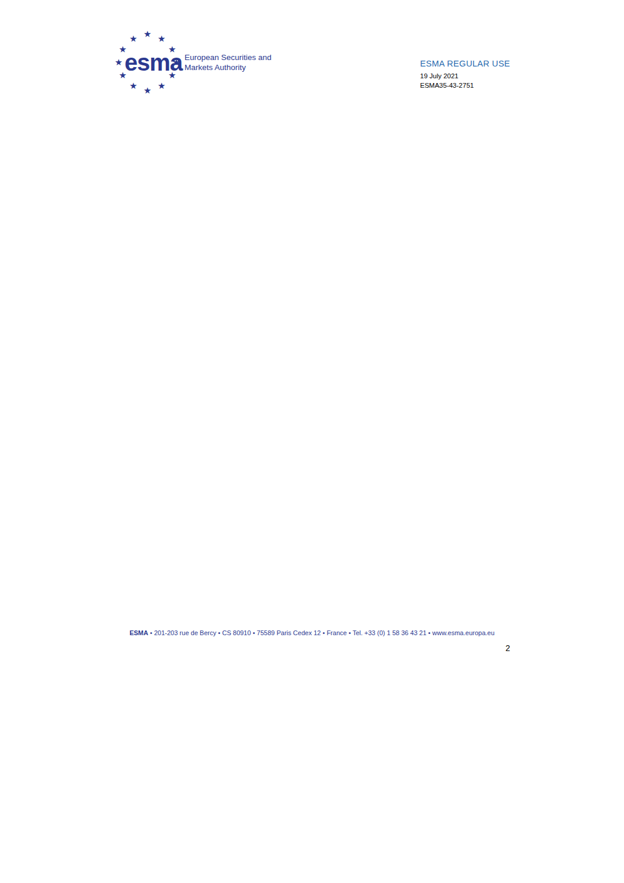★ ★ ★ ★ ★ ★ ★ ★ ★ ★ ★ ★
esma
European Securities and
Markets Authority
ESMA REGULAR USE
19 July 2021
ESMA35-43-2751
ESMA • 201-203 rue de Bercy • CS 80910 • 75589 Paris Cedex 12 • France • Tel. +33 (0) 1 58 36 43 21 • www.esma.europa.eu
2